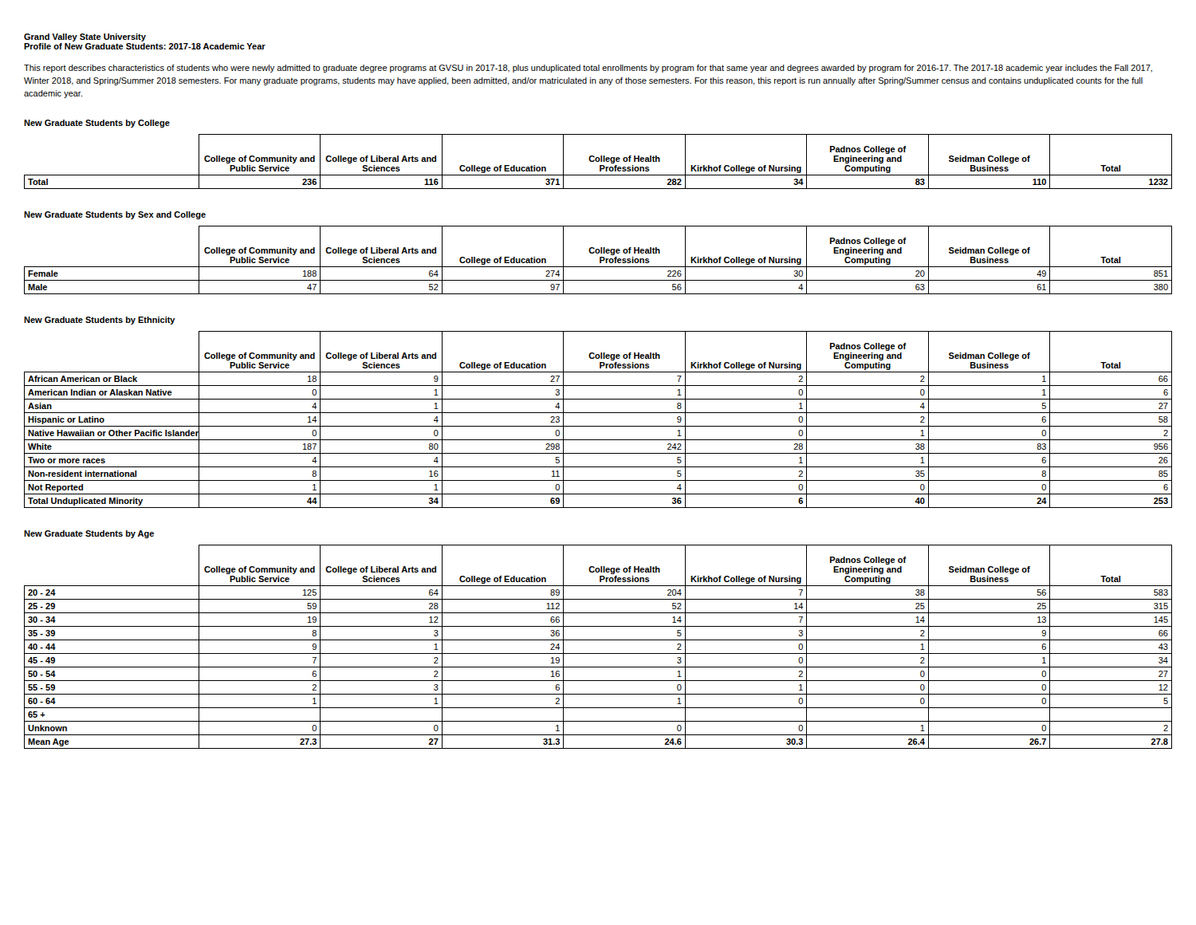Grand Valley State University
Profile of New Graduate Students: 2017-18 Academic Year
This report describes characteristics of students who were newly admitted to graduate degree programs at GVSU in 2017-18, plus unduplicated total enrollments by program for that same year and degrees awarded by program for 2016-17. The 2017-18 academic year includes the Fall 2017, Winter 2018, and Spring/Summer 2018 semesters. For many graduate programs, students may have applied, been admitted, and/or matriculated in any of those semesters. For this reason, this report is run annually after Spring/Summer census and contains unduplicated counts for the full academic year.
New Graduate Students by College
| | College of Community and Public Service | College of Liberal Arts and Sciences | College of Education | College of Health Professions | Kirkhof College of Nursing | Padnos College of Engineering and Computing | Seidman College of Business | Total |
| --- | --- | --- | --- | --- | --- | --- | --- | --- |
| Total | 236 | 116 | 371 | 282 | 34 | 83 | 110 | 1232 |
New Graduate Students by Sex and College
| | College of Community and Public Service | College of Liberal Arts and Sciences | College of Education | College of Health Professions | Kirkhof College of Nursing | Padnos College of Engineering and Computing | Seidman College of Business | Total |
| --- | --- | --- | --- | --- | --- | --- | --- | --- |
| Female | 188 | 64 | 274 | 226 | 30 | 20 | 49 | 851 |
| Male | 47 | 52 | 97 | 56 | 4 | 63 | 61 | 380 |
New Graduate Students by Ethnicity
| | College of Community and Public Service | College of Liberal Arts and Sciences | College of Education | College of Health Professions | Kirkhof College of Nursing | Padnos College of Engineering and Computing | Seidman College of Business | Total |
| --- | --- | --- | --- | --- | --- | --- | --- | --- |
| African American or Black | 18 | 9 | 27 | 7 | 2 | 2 | 1 | 66 |
| American Indian or Alaskan Native | 0 | 1 | 3 | 1 | 0 | 0 | 1 | 6 |
| Asian | 4 | 1 | 4 | 8 | 1 | 4 | 5 | 27 |
| Hispanic or Latino | 14 | 4 | 23 | 9 | 0 | 2 | 6 | 58 |
| Native Hawaiian or Other Pacific Islander | 0 | 0 | 0 | 1 | 0 | 1 | 0 | 2 |
| White | 187 | 80 | 298 | 242 | 28 | 38 | 83 | 956 |
| Two or more races | 4 | 4 | 5 | 5 | 1 | 1 | 6 | 26 |
| Non-resident international | 8 | 16 | 11 | 5 | 2 | 35 | 8 | 85 |
| Not Reported | 1 | 1 | 0 | 4 | 0 | 0 | 0 | 6 |
| Total Unduplicated Minority | 44 | 34 | 69 | 36 | 6 | 40 | 24 | 253 |
New Graduate Students by Age
| | College of Community and Public Service | College of Liberal Arts and Sciences | College of Education | College of Health Professions | Kirkhof College of Nursing | Padnos College of Engineering and Computing | Seidman College of Business | Total |
| --- | --- | --- | --- | --- | --- | --- | --- | --- |
| 20 - 24 | 125 | 64 | 89 | 204 | 7 | 38 | 56 | 583 |
| 25 - 29 | 59 | 28 | 112 | 52 | 14 | 25 | 25 | 315 |
| 30 - 34 | 19 | 12 | 66 | 14 | 7 | 14 | 13 | 145 |
| 35 - 39 | 8 | 3 | 36 | 5 | 3 | 2 | 9 | 66 |
| 40 - 44 | 9 | 1 | 24 | 2 | 0 | 1 | 6 | 43 |
| 45 - 49 | 7 | 2 | 19 | 3 | 0 | 2 | 1 | 34 |
| 50 - 54 | 6 | 2 | 16 | 1 | 2 | 0 | 0 | 27 |
| 55 - 59 | 2 | 3 | 6 | 0 | 1 | 0 | 0 | 12 |
| 60 - 64 | 1 | 1 | 2 | 1 | 0 | 0 | 0 | 5 |
| 65 + | | | | | | | | |
| Unknown | 0 | 0 | 1 | 0 | 0 | 1 | 0 | 2 |
| Mean Age | 27.3 | 27 | 31.3 | 24.6 | 30.3 | 26.4 | 26.7 | 27.8 |